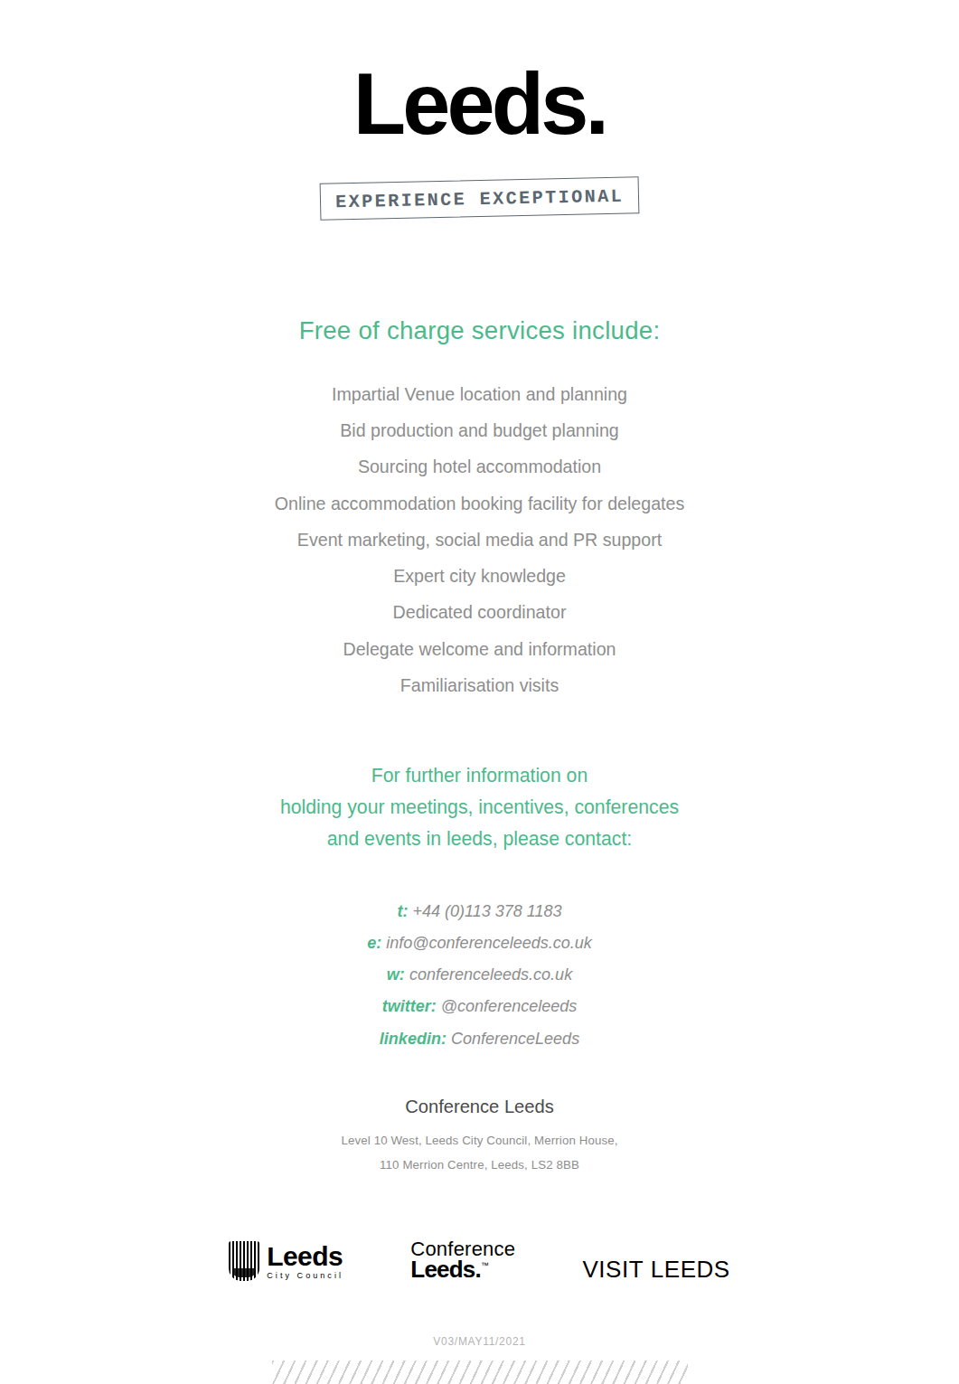Leeds.
Experience Exceptional
Free of charge services include:
Impartial Venue location and planning
Bid production and budget planning
Sourcing hotel accommodation
Online accommodation booking facility for delegates
Event marketing, social media and PR support
Expert city knowledge
Dedicated coordinator
Delegate welcome and information
Familiarisation visits
For further information on
holding your meetings, incentives, conferences
and events in leeds, please contact:
t: +44 (0)113 378 1183
e: info@conferenceleeds.co.uk
w: conferenceleeds.co.uk
twitter: @conferenceleeds
linkedin: ConferenceLeeds
Conference Leeds Level 10 West, Leeds City Council, Merrion House,
110 Merrion Centre, Leeds, LS2 8BB
Leeds City Council
Conference Leeds.™
VISIT LEEDS
V03/MAY11/2021